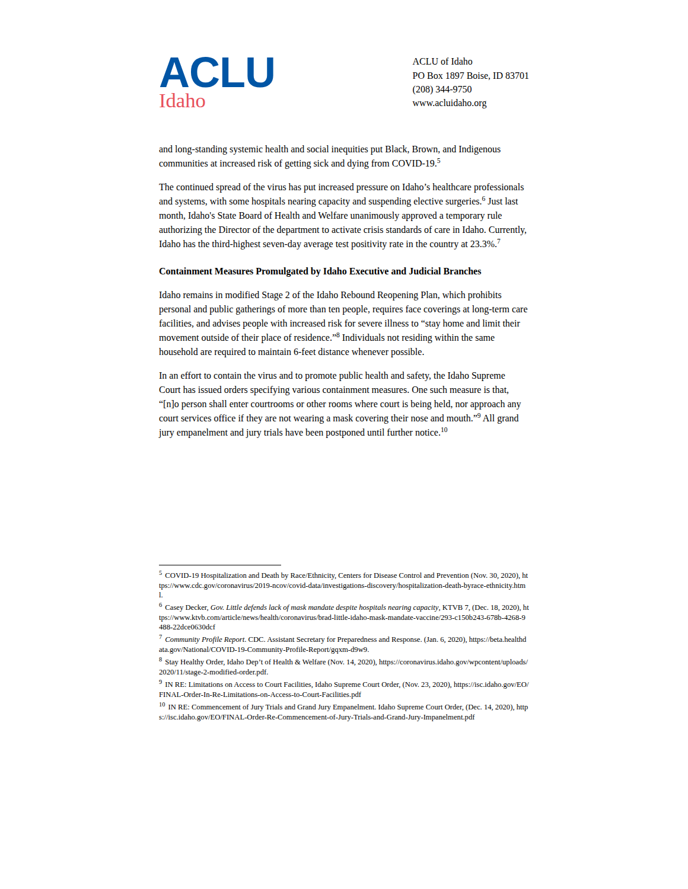ACLU Idaho
ACLU of Idaho
PO Box 1897 Boise, ID 83701
(208) 344-9750
www.acluidaho.org
and long-standing systemic health and social inequities put Black, Brown, and Indigenous communities at increased risk of getting sick and dying from COVID-19.5
The continued spread of the virus has put increased pressure on Idaho’s healthcare professionals and systems, with some hospitals nearing capacity and suspending elective surgeries.6 Just last month, Idaho's State Board of Health and Welfare unanimously approved a temporary rule authorizing the Director of the department to activate crisis standards of care in Idaho. Currently, Idaho has the third-highest seven-day average test positivity rate in the country at 23.3%.7
Containment Measures Promulgated by Idaho Executive and Judicial Branches
Idaho remains in modified Stage 2 of the Idaho Rebound Reopening Plan, which prohibits personal and public gatherings of more than ten people, requires face coverings at long-term care facilities, and advises people with increased risk for severe illness to “stay home and limit their movement outside of their place of residence.”8 Individuals not residing within the same household are required to maintain 6-feet distance whenever possible.
In an effort to contain the virus and to promote public health and safety, the Idaho Supreme Court has issued orders specifying various containment measures. One such measure is that, “[n]o person shall enter courtrooms or other rooms where court is being held, nor approach any court services office if they are not wearing a mask covering their nose and mouth.”9 All grand jury empanelment and jury trials have been postponed until further notice.10
5 COVID-19 Hospitalization and Death by Race/Ethnicity, Centers for Disease Control and Prevention (Nov. 30, 2020), https://www.cdc.gov/coronavirus/2019-ncov/covid-data/investigations-discovery/hospitalization-death-byrace-ethnicity.html.
6 Casey Decker, Gov. Little defends lack of mask mandate despite hospitals nearing capacity, KTVB 7, (Dec. 18, 2020), https://www.ktvb.com/article/news/health/coronavirus/brad-little-idaho-mask-mandate-vaccine/293-c150b243-678b-4268-9488-22dce0630dcf
7 Community Profile Report. CDC. Assistant Secretary for Preparedness and Response. (Jan. 6, 2020), https://beta.healthdata.gov/National/COVID-19-Community-Profile-Report/gqxm-d9w9.
8 Stay Healthy Order, Idaho Dep’t of Health & Welfare (Nov. 14, 2020), https://coronavirus.idaho.gov/wpcontent/uploads/2020/11/stage-2-modified-order.pdf.
9 IN RE: Limitations on Access to Court Facilities, Idaho Supreme Court Order, (Nov. 23, 2020), https://isc.idaho.gov/EO/FINAL-Order-In-Re-Limitations-on-Access-to-Court-Facilities.pdf
10 IN RE: Commencement of Jury Trials and Grand Jury Empanelment. Idaho Supreme Court Order, (Dec. 14, 2020), https://isc.idaho.gov/EO/FINAL-Order-Re-Commencement-of-Jury-Trials-and-Grand-Jury-Impanelment.pdf